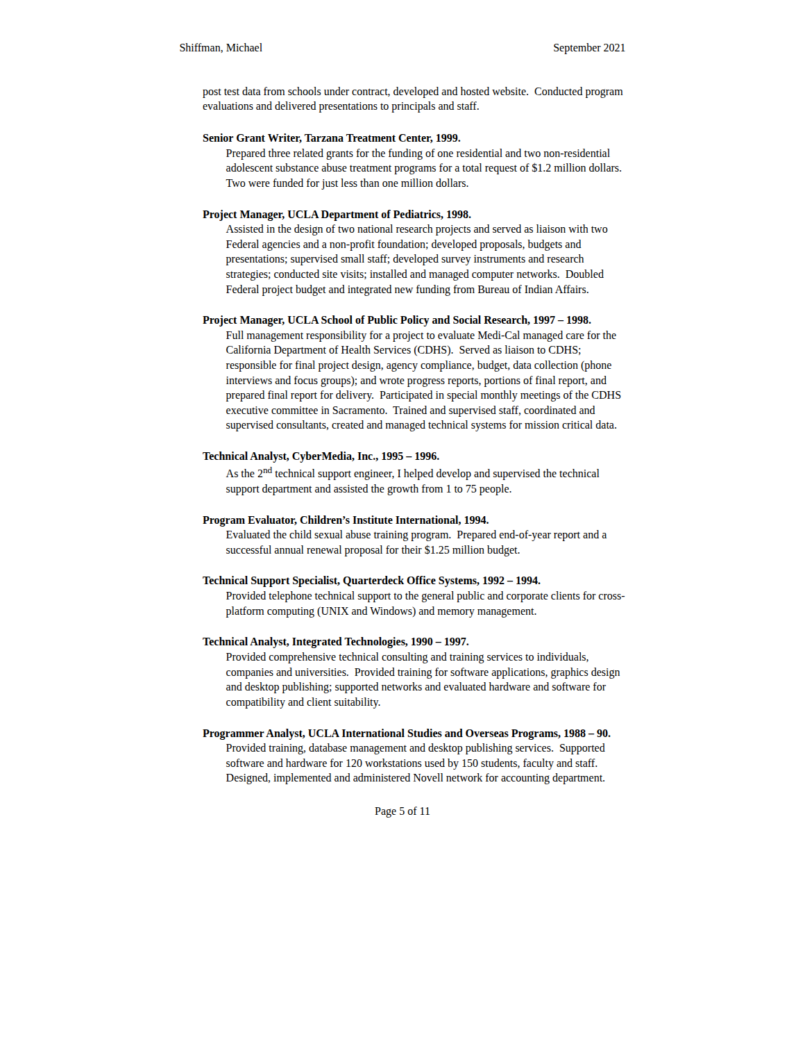Shiffman, Michael September 2021
post test data from schools under contract, developed and hosted website. Conducted program evaluations and delivered presentations to principals and staff.
Senior Grant Writer, Tarzana Treatment Center, 1999.
Prepared three related grants for the funding of one residential and two non-residential adolescent substance abuse treatment programs for a total request of $1.2 million dollars. Two were funded for just less than one million dollars.
Project Manager, UCLA Department of Pediatrics, 1998.
Assisted in the design of two national research projects and served as liaison with two Federal agencies and a non-profit foundation; developed proposals, budgets and presentations; supervised small staff; developed survey instruments and research strategies; conducted site visits; installed and managed computer networks. Doubled Federal project budget and integrated new funding from Bureau of Indian Affairs.
Project Manager, UCLA School of Public Policy and Social Research, 1997 – 1998.
Full management responsibility for a project to evaluate Medi-Cal managed care for the California Department of Health Services (CDHS). Served as liaison to CDHS; responsible for final project design, agency compliance, budget, data collection (phone interviews and focus groups); and wrote progress reports, portions of final report, and prepared final report for delivery. Participated in special monthly meetings of the CDHS executive committee in Sacramento. Trained and supervised staff, coordinated and supervised consultants, created and managed technical systems for mission critical data.
Technical Analyst, CyberMedia, Inc., 1995 – 1996.
As the 2nd technical support engineer, I helped develop and supervised the technical support department and assisted the growth from 1 to 75 people.
Program Evaluator, Children’s Institute International, 1994.
Evaluated the child sexual abuse training program. Prepared end-of-year report and a successful annual renewal proposal for their $1.25 million budget.
Technical Support Specialist, Quarterdeck Office Systems, 1992 – 1994.
Provided telephone technical support to the general public and corporate clients for cross-platform computing (UNIX and Windows) and memory management.
Technical Analyst, Integrated Technologies, 1990 – 1997.
Provided comprehensive technical consulting and training services to individuals, companies and universities. Provided training for software applications, graphics design and desktop publishing; supported networks and evaluated hardware and software for compatibility and client suitability.
Programmer Analyst, UCLA International Studies and Overseas Programs, 1988 – 90.
Provided training, database management and desktop publishing services. Supported software and hardware for 120 workstations used by 150 students, faculty and staff. Designed, implemented and administered Novell network for accounting department.
Page 5 of 11